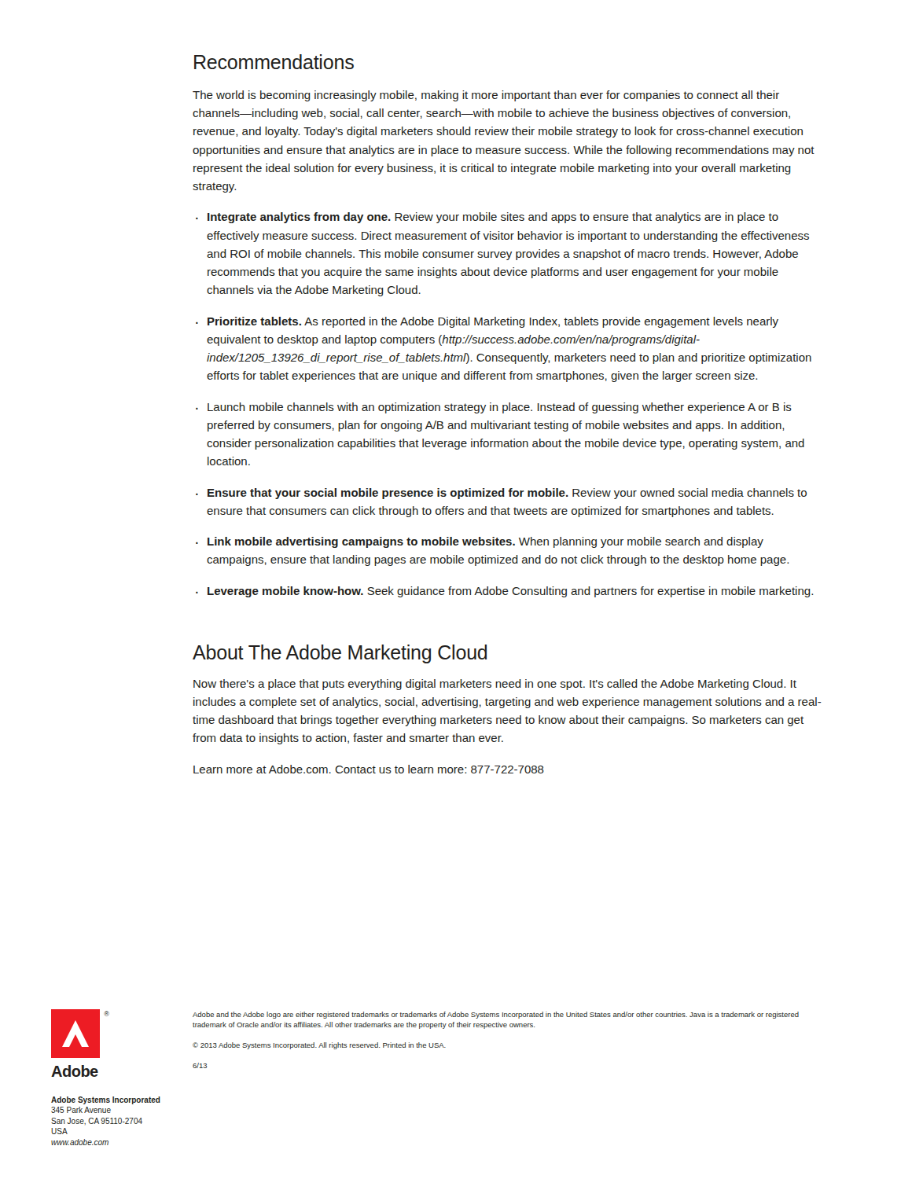Recommendations
The world is becoming increasingly mobile, making it more important than ever for companies to connect all their channels—including web, social, call center, search—with mobile to achieve the business objectives of conversion, revenue, and loyalty. Today's digital marketers should review their mobile strategy to look for cross-channel execution opportunities and ensure that analytics are in place to measure success. While the following recommendations may not represent the ideal solution for every business, it is critical to integrate mobile marketing into your overall marketing strategy.
Integrate analytics from day one. Review your mobile sites and apps to ensure that analytics are in place to effectively measure success. Direct measurement of visitor behavior is important to understanding the effectiveness and ROI of mobile channels. This mobile consumer survey provides a snapshot of macro trends. However, Adobe recommends that you acquire the same insights about device platforms and user engagement for your mobile channels via the Adobe Marketing Cloud.
Prioritize tablets. As reported in the Adobe Digital Marketing Index, tablets provide engagement levels nearly equivalent to desktop and laptop computers (http://success.adobe.com/en/na/programs/digital-index/1205_13926_di_report_rise_of_tablets.html). Consequently, marketers need to plan and prioritize optimization efforts for tablet experiences that are unique and different from smartphones, given the larger screen size.
Launch mobile channels with an optimization strategy in place. Instead of guessing whether experience A or B is preferred by consumers, plan for ongoing A/B and multivariant testing of mobile websites and apps. In addition, consider personalization capabilities that leverage information about the mobile device type, operating system, and location.
Ensure that your social mobile presence is optimized for mobile. Review your owned social media channels to ensure that consumers can click through to offers and that tweets are optimized for smartphones and tablets.
Link mobile advertising campaigns to mobile websites. When planning your mobile search and display campaigns, ensure that landing pages are mobile optimized and do not click through to the desktop home page.
Leverage mobile know-how. Seek guidance from Adobe Consulting and partners for expertise in mobile marketing.
About The Adobe Marketing Cloud
Now there's a place that puts everything digital marketers need in one spot. It's called the Adobe Marketing Cloud. It includes a complete set of analytics, social, advertising, targeting and web experience management solutions and a real-time dashboard that brings together everything marketers need to know about their campaigns. So marketers can get from data to insights to action, faster and smarter than ever.
Learn more at Adobe.com. Contact us to learn more: 877-722-7088
®
Adobe
Adobe Systems Incorporated
345 Park Avenue
San Jose, CA 95110-2704
USA
www.adobe.com
Adobe and the Adobe logo are either registered trademarks or trademarks of Adobe Systems Incorporated in the United States and/or other countries. Java is a trademark or registered trademark of Oracle and/or its affiliates. All other trademarks are the property of their respective owners.
© 2013 Adobe Systems Incorporated. All rights reserved. Printed in the USA.
6/13